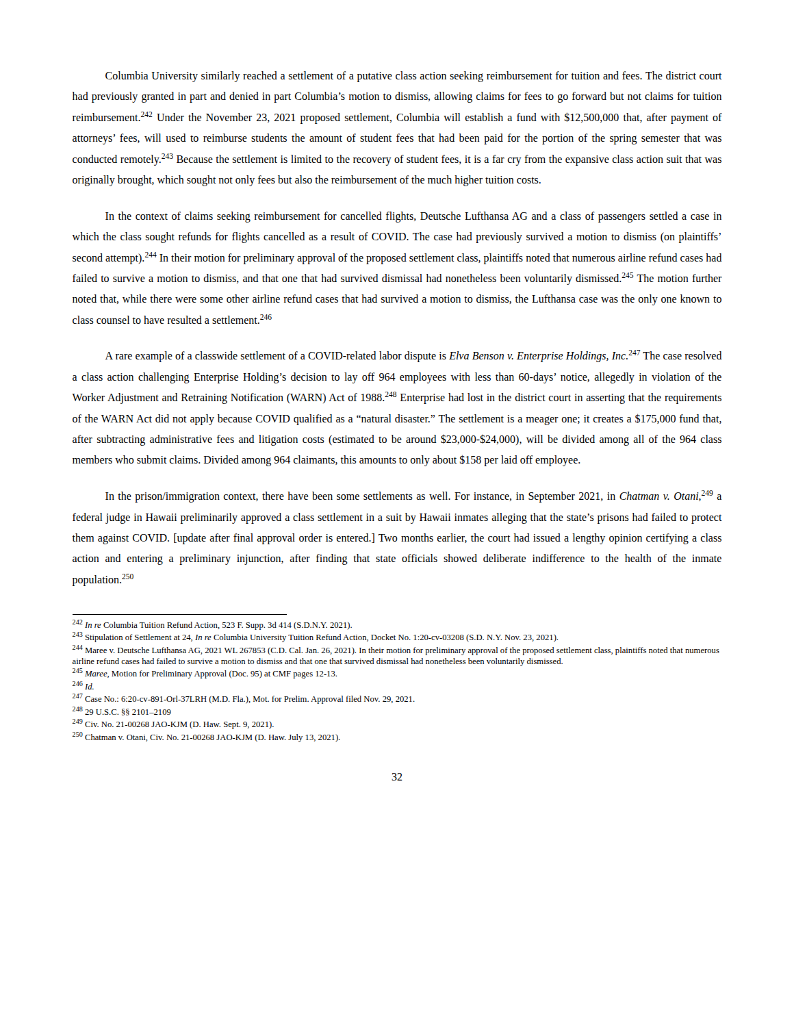Columbia University similarly reached a settlement of a putative class action seeking reimbursement for tuition and fees. The district court had previously granted in part and denied in part Columbia’s motion to dismiss, allowing claims for fees to go forward but not claims for tuition reimbursement.242 Under the November 23, 2021 proposed settlement, Columbia will establish a fund with $12,500,000 that, after payment of attorneys’ fees, will used to reimburse students the amount of student fees that had been paid for the portion of the spring semester that was conducted remotely.243 Because the settlement is limited to the recovery of student fees, it is a far cry from the expansive class action suit that was originally brought, which sought not only fees but also the reimbursement of the much higher tuition costs.
In the context of claims seeking reimbursement for cancelled flights, Deutsche Lufthansa AG and a class of passengers settled a case in which the class sought refunds for flights cancelled as a result of COVID. The case had previously survived a motion to dismiss (on plaintiffs’ second attempt).244 In their motion for preliminary approval of the proposed settlement class, plaintiffs noted that numerous airline refund cases had failed to survive a motion to dismiss, and that one that had survived dismissal had nonetheless been voluntarily dismissed.245 The motion further noted that, while there were some other airline refund cases that had survived a motion to dismiss, the Lufthansa case was the only one known to class counsel to have resulted a settlement.246
A rare example of a classwide settlement of a COVID-related labor dispute is Elva Benson v. Enterprise Holdings, Inc.247 The case resolved a class action challenging Enterprise Holding’s decision to lay off 964 employees with less than 60-days’ notice, allegedly in violation of the Worker Adjustment and Retraining Notification (WARN) Act of 1988.248 Enterprise had lost in the district court in asserting that the requirements of the WARN Act did not apply because COVID qualified as a “natural disaster.” The settlement is a meager one; it creates a $175,000 fund that, after subtracting administrative fees and litigation costs (estimated to be around $23,000-$24,000), will be divided among all of the 964 class members who submit claims. Divided among 964 claimants, this amounts to only about $158 per laid off employee.
In the prison/immigration context, there have been some settlements as well. For instance, in September 2021, in Chatman v. Otani,249 a federal judge in Hawaii preliminarily approved a class settlement in a suit by Hawaii inmates alleging that the state’s prisons had failed to protect them against COVID. [update after final approval order is entered.] Two months earlier, the court had issued a lengthy opinion certifying a class action and entering a preliminary injunction, after finding that state officials showed deliberate indifference to the health of the inmate population.250
242 In re Columbia Tuition Refund Action, 523 F. Supp. 3d 414 (S.D.N.Y. 2021).
243 Stipulation of Settlement at 24, In re Columbia University Tuition Refund Action, Docket No. 1:20-cv-03208 (S.D. N.Y. Nov. 23, 2021).
244 Maree v. Deutsche Lufthansa AG, 2021 WL 267853 (C.D. Cal. Jan. 26, 2021). In their motion for preliminary approval of the proposed settlement class, plaintiffs noted that numerous airline refund cases had failed to survive a motion to dismiss and that one that survived dismissal had nonetheless been voluntarily dismissed.
245 Maree, Motion for Preliminary Approval (Doc. 95) at CMF pages 12-13.
246 Id.
247 Case No.: 6:20-cv-891-Orl-37LRH (M.D. Fla.), Mot. for Prelim. Approval filed Nov. 29, 2021.
248 29 U.S.C. §§ 2101–2109
249 Civ. No. 21-00268 JAO-KJM (D. Haw. Sept. 9, 2021).
250 Chatman v. Otani, Civ. No. 21-00268 JAO-KJM (D. Haw. July 13, 2021).
32